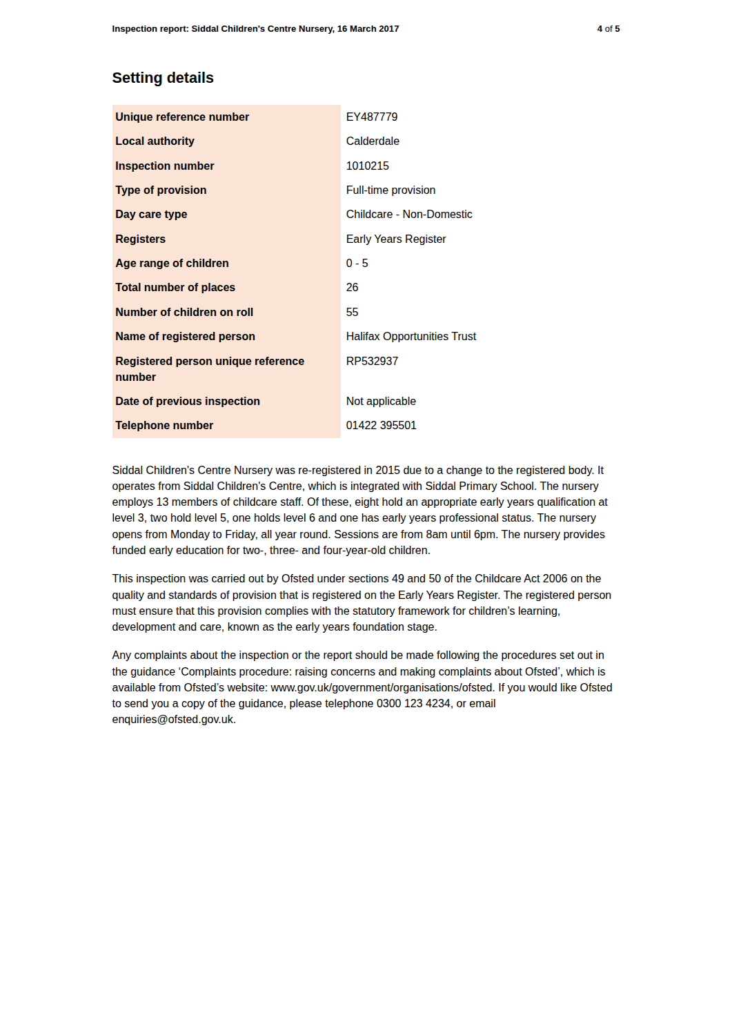Inspection report: Siddal Children's Centre Nursery, 16 March 2017 4 of 5
Setting details
| Unique reference number | EY487779 |
| Local authority | Calderdale |
| Inspection number | 1010215 |
| Type of provision | Full-time provision |
| Day care type | Childcare - Non-Domestic |
| Registers | Early Years Register |
| Age range of children | 0 - 5 |
| Total number of places | 26 |
| Number of children on roll | 55 |
| Name of registered person | Halifax Opportunities Trust |
| Registered person unique reference number | RP532937 |
| Date of previous inspection | Not applicable |
| Telephone number | 01422 395501 |
Siddal Children's Centre Nursery was re-registered in 2015 due to a change to the registered body. It operates from Siddal Children's Centre, which is integrated with Siddal Primary School. The nursery employs 13 members of childcare staff. Of these, eight hold an appropriate early years qualification at level 3, two hold level 5, one holds level 6 and one has early years professional status. The nursery opens from Monday to Friday, all year round. Sessions are from 8am until 6pm. The nursery provides funded early education for two-, three- and four-year-old children.
This inspection was carried out by Ofsted under sections 49 and 50 of the Childcare Act 2006 on the quality and standards of provision that is registered on the Early Years Register. The registered person must ensure that this provision complies with the statutory framework for children’s learning, development and care, known as the early years foundation stage.
Any complaints about the inspection or the report should be made following the procedures set out in the guidance ‘Complaints procedure: raising concerns and making complaints about Ofsted’, which is available from Ofsted’s website: www.gov.uk/government/organisations/ofsted. If you would like Ofsted to send you a copy of the guidance, please telephone 0300 123 4234, or email enquiries@ofsted.gov.uk.